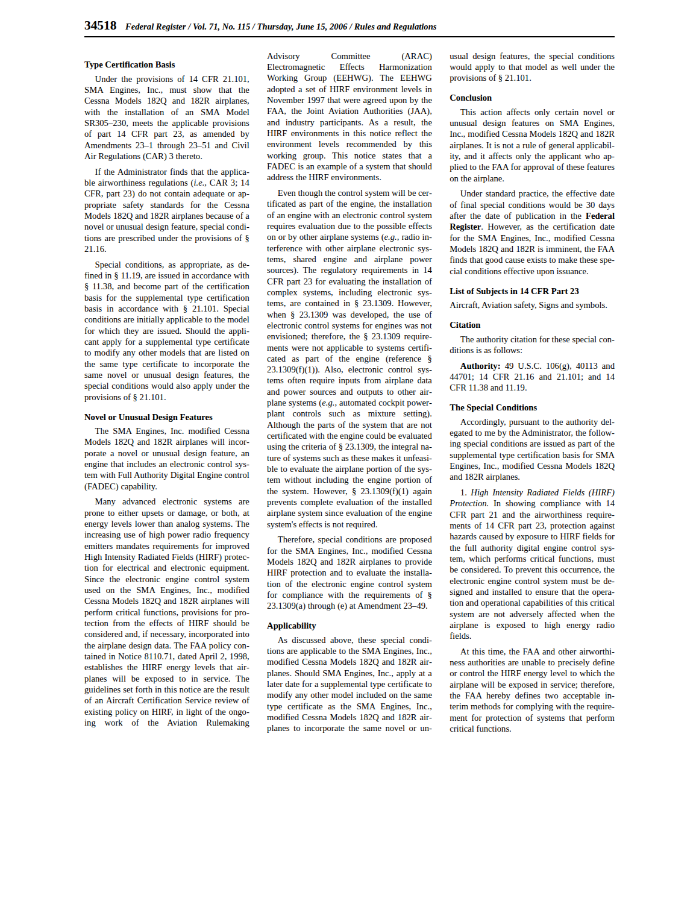34518 Federal Register / Vol. 71, No. 115 / Thursday, June 15, 2006 / Rules and Regulations
Type Certification Basis
Under the provisions of 14 CFR 21.101, SMA Engines, Inc., must show that the Cessna Models 182Q and 182R airplanes, with the installation of an SMA Model SR305–230, meets the applicable provisions of part 14 CFR part 23, as amended by Amendments 23–1 through 23–51 and Civil Air Regulations (CAR) 3 thereto.
If the Administrator finds that the applicable airworthiness regulations (i.e., CAR 3; 14 CFR, part 23) do not contain adequate or appropriate safety standards for the Cessna Models 182Q and 182R airplanes because of a novel or unusual design feature, special conditions are prescribed under the provisions of § 21.16.
Special conditions, as appropriate, as defined in § 11.19, are issued in accordance with § 11.38, and become part of the certification basis for the supplemental type certification basis in accordance with § 21.101. Special conditions are initially applicable to the model for which they are issued. Should the applicant apply for a supplemental type certificate to modify any other models that are listed on the same type certificate to incorporate the same novel or unusual design features, the special conditions would also apply under the provisions of § 21.101.
Novel or Unusual Design Features
The SMA Engines, Inc. modified Cessna Models 182Q and 182R airplanes will incorporate a novel or unusual design feature, an engine that includes an electronic control system with Full Authority Digital Engine control (FADEC) capability.
Many advanced electronic systems are prone to either upsets or damage, or both, at energy levels lower than analog systems. The increasing use of high power radio frequency emitters mandates requirements for improved High Intensity Radiated Fields (HIRF) protection for electrical and electronic equipment. Since the electronic engine control system used on the SMA Engines, Inc., modified Cessna Models 182Q and 182R airplanes will perform critical functions, provisions for protection from the effects of HIRF should be considered and, if necessary, incorporated into the airplane design data. The FAA policy contained in Notice 8110.71, dated April 2, 1998, establishes the HIRF energy levels that airplanes will be exposed to in service. The guidelines set forth in this notice are the result of an Aircraft Certification Service review of existing policy on HIRF, in light of the ongoing work of the Aviation Rulemaking Advisory Committee (ARAC) Electromagnetic Effects Harmonization Working Group (EEHWG). The EEHWG adopted a set of HIRF environment levels in November 1997 that were agreed upon by the FAA, the Joint Aviation Authorities (JAA), and industry participants. As a result, the HIRF environments in this notice reflect the environment levels recommended by this working group. This notice states that a FADEC is an example of a system that should address the HIRF environments.
Even though the control system will be certificated as part of the engine, the installation of an engine with an electronic control system requires evaluation due to the possible effects on or by other airplane systems (e.g., radio interference with other airplane electronic systems, shared engine and airplane power sources). The regulatory requirements in 14 CFR part 23 for evaluating the installation of complex systems, including electronic systems, are contained in § 23.1309. However, when § 23.1309 was developed, the use of electronic control systems for engines was not envisioned; therefore, the § 23.1309 requirements were not applicable to systems certificated as part of the engine (reference § 23.1309(f)(1)). Also, electronic control systems often require inputs from airplane data and power sources and outputs to other airplane systems (e.g., automated cockpit powerplant controls such as mixture setting). Although the parts of the system that are not certificated with the engine could be evaluated using the criteria of § 23.1309, the integral nature of systems such as these makes it unfeasible to evaluate the airplane portion of the system without including the engine portion of the system. However, § 23.1309(f)(1) again prevents complete evaluation of the installed airplane system since evaluation of the engine system's effects is not required.
Therefore, special conditions are proposed for the SMA Engines, Inc., modified Cessna Models 182Q and 182R airplanes to provide HIRF protection and to evaluate the installation of the electronic engine control system for compliance with the requirements of § 23.1309(a) through (e) at Amendment 23–49.
Applicability
As discussed above, these special conditions are applicable to the SMA Engines, Inc., modified Cessna Models 182Q and 182R airplanes. Should SMA Engines, Inc., apply at a later date for a supplemental type certificate to modify any other model included on the same type certificate as the SMA Engines, Inc., modified Cessna Models 182Q and 182R airplanes to incorporate the same novel or unusual design features, the special conditions would apply to that model as well under the provisions of § 21.101.
Conclusion
This action affects only certain novel or unusual design features on SMA Engines, Inc., modified Cessna Models 182Q and 182R airplanes. It is not a rule of general applicability, and it affects only the applicant who applied to the FAA for approval of these features on the airplane.
Under standard practice, the effective date of final special conditions would be 30 days after the date of publication in the Federal Register. However, as the certification date for the SMA Engines, Inc., modified Cessna Models 182Q and 182R is imminent, the FAA finds that good cause exists to make these special conditions effective upon issuance.
List of Subjects in 14 CFR Part 23
Aircraft, Aviation safety, Signs and symbols.
Citation
The authority citation for these special conditions is as follows:
Authority: 49 U.S.C. 106(g), 40113 and 44701; 14 CFR 21.16 and 21.101; and 14 CFR 11.38 and 11.19.
The Special Conditions
Accordingly, pursuant to the authority delegated to me by the Administrator, the following special conditions are issued as part of the supplemental type certification basis for SMA Engines, Inc., modified Cessna Models 182Q and 182R airplanes.
1. High Intensity Radiated Fields (HIRF) Protection. In showing compliance with 14 CFR part 21 and the airworthiness requirements of 14 CFR part 23, protection against hazards caused by exposure to HIRF fields for the full authority digital engine control system, which performs critical functions, must be considered. To prevent this occurrence, the electronic engine control system must be designed and installed to ensure that the operation and operational capabilities of this critical system are not adversely affected when the airplane is exposed to high energy radio fields.
At this time, the FAA and other airworthiness authorities are unable to precisely define or control the HIRF energy level to which the airplane will be exposed in service; therefore, the FAA hereby defines two acceptable interim methods for complying with the requirement for protection of systems that perform critical functions.